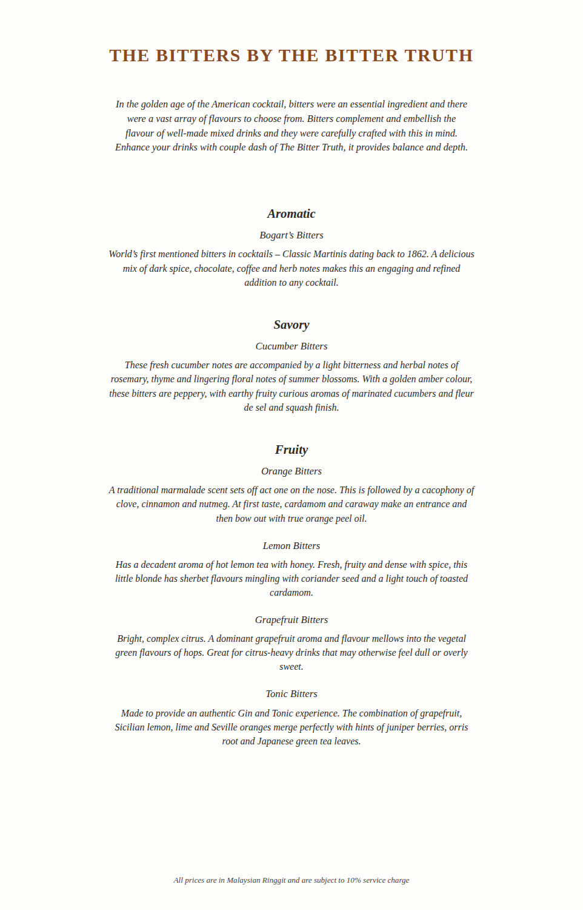The Bitters by The Bitter Truth
In the golden age of the American cocktail, bitters were an essential ingredient and there were a vast array of flavours to choose from. Bitters complement and embellish the flavour of well-made mixed drinks and they were carefully crafted with this in mind. Enhance your drinks with couple dash of The Bitter Truth, it provides balance and depth.
Aromatic
Bogart’s Bitters
World’s first mentioned bitters in cocktails – Classic Martinis dating back to 1862. A delicious mix of dark spice, chocolate, coffee and herb notes makes this an engaging and refined addition to any cocktail.
Savory
Cucumber Bitters
These fresh cucumber notes are accompanied by a light bitterness and herbal notes of rosemary, thyme and lingering floral notes of summer blossoms. With a golden amber colour, these bitters are peppery, with earthy fruity curious aromas of marinated cucumbers and fleur de sel and squash finish.
Fruity
Orange Bitters
A traditional marmalade scent sets off act one on the nose. This is followed by a cacophony of clove, cinnamon and nutmeg. At first taste, cardamom and caraway make an entrance and then bow out with true orange peel oil.
Lemon Bitters
Has a decadent aroma of hot lemon tea with honey. Fresh, fruity and dense with spice, this little blonde has sherbet flavours mingling with coriander seed and a light touch of toasted cardamom.
Grapefruit Bitters
Bright, complex citrus. A dominant grapefruit aroma and flavour mellows into the vegetal green flavours of hops. Great for citrus-heavy drinks that may otherwise feel dull or overly sweet.
Tonic Bitters
Made to provide an authentic Gin and Tonic experience. The combination of grapefruit, Sicilian lemon, lime and Seville oranges merge perfectly with hints of juniper berries, orris root and Japanese green tea leaves.
All prices are in Malaysian Ringgit and are subject to 10% service charge